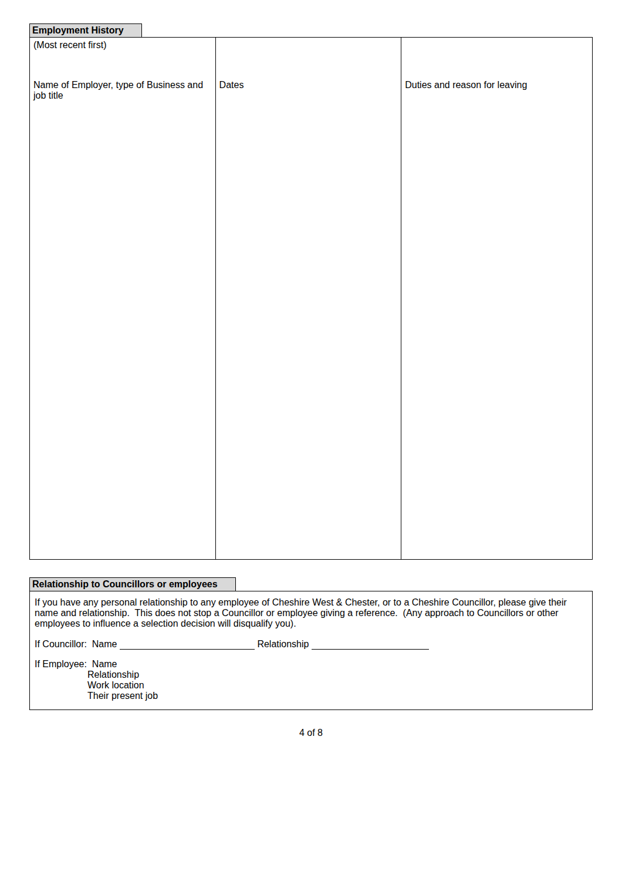Employment History
| (Most recent first) Name of Employer, type of Business and job title | Dates | Duties and reason for leaving |
Relationship to Councillors or employees
If you have any personal relationship to any employee of Cheshire West & Chester, or to a Cheshire Councillor, please give their name and relationship. This does not stop a Councillor or employee giving a reference. (Any approach to Councillors or other employees to influence a selection decision will disqualify you).
If Councillor: Name Relationship
If Employee: Name
Relationship
Work location
Their present job
4 of 8